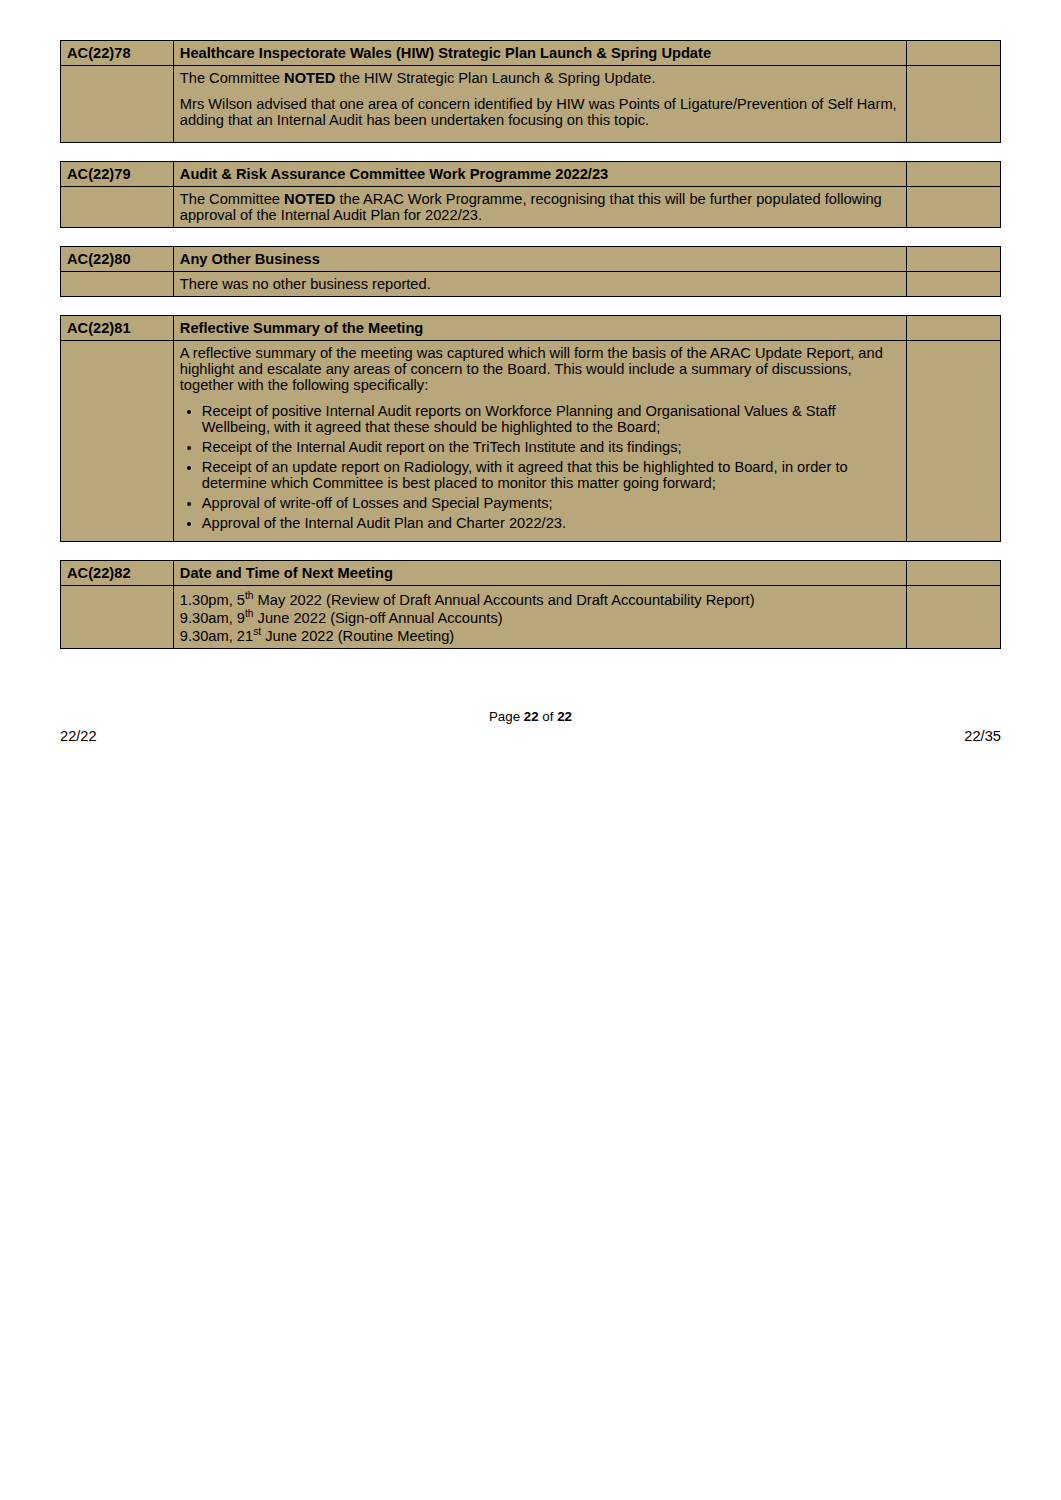| AC(22)78 | Healthcare Inspectorate Wales (HIW) Strategic Plan Launch & Spring Update | |
| | The Committee NOTED the HIW Strategic Plan Launch & Spring Update. Mrs Wilson advised that one area of concern identified by HIW was Points of Ligature/Prevention of Self Harm, adding that an Internal Audit has been undertaken focusing on this topic. | |
| AC(22)79 | Audit & Risk Assurance Committee Work Programme 2022/23 | |
| | The Committee NOTED the ARAC Work Programme, recognising that this will be further populated following approval of the Internal Audit Plan for 2022/23. | |
| AC(22)80 | Any Other Business | |
| | There was no other business reported. | |
| AC(22)81 | Reflective Summary of the Meeting | |
| | A reflective summary of the meeting was captured which will form the basis of the ARAC Update Report, and highlight and escalate any areas of concern to the Board. This would include a summary of discussions, together with the following specifically: Receipt of positive Internal Audit reports on Workforce Planning and Organisational Values & Staff Wellbeing, with it agreed that these should be highlighted to the Board; Receipt of the Internal Audit report on the TriTech Institute and its findings; Receipt of an update report on Radiology, with it agreed that this be highlighted to Board, in order to determine which Committee is best placed to monitor this matter going forward; Approval of write-off of Losses and Special Payments; Approval of the Internal Audit Plan and Charter 2022/23. | |
| AC(22)82 | Date and Time of Next Meeting | |
| | 1.30pm, 5 th May 2022 (Review of Draft Annual Accounts and Draft Accountability Report) 9.30am, 9 th June 2022 (Sign-off Annual Accounts) 9.30am, 21 st June 2022 (Routine Meeting) | |
Page 22 of 22
22/22 22/35